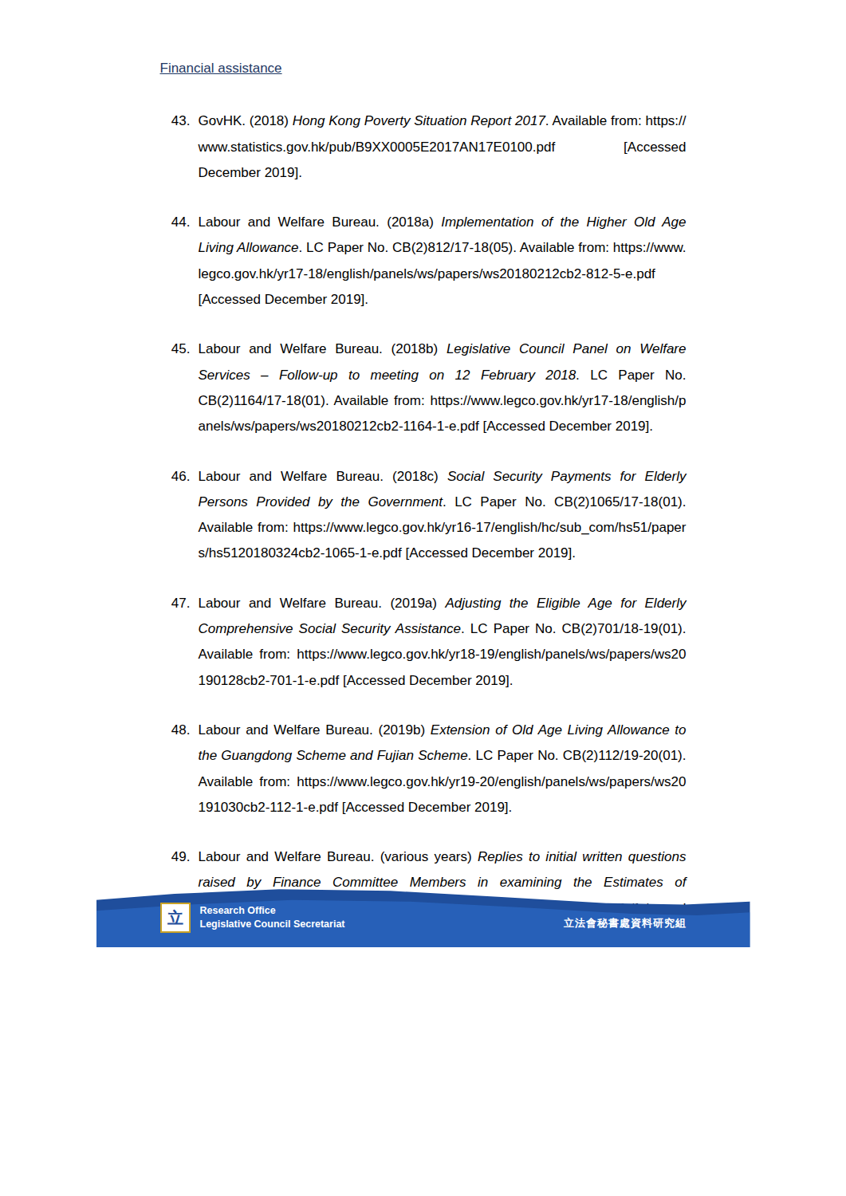Financial assistance
43. GovHK. (2018) Hong Kong Poverty Situation Report 2017. Available from: https://www.statistics.gov.hk/pub/B9XX0005E2017AN17E0100.pdf [Accessed December 2019].
44. Labour and Welfare Bureau. (2018a) Implementation of the Higher Old Age Living Allowance. LC Paper No. CB(2)812/17-18(05). Available from: https://www.legco.gov.hk/yr17-18/english/panels/ws/papers/ws20180212cb2-812-5-e.pdf [Accessed December 2019].
45. Labour and Welfare Bureau. (2018b) Legislative Council Panel on Welfare Services – Follow-up to meeting on 12 February 2018. LC Paper No. CB(2)1164/17-18(01). Available from: https://www.legco.gov.hk/yr17-18/english/panels/ws/papers/ws20180212cb2-1164-1-e.pdf [Accessed December 2019].
46. Labour and Welfare Bureau. (2018c) Social Security Payments for Elderly Persons Provided by the Government. LC Paper No. CB(2)1065/17-18(01). Available from: https://www.legco.gov.hk/yr16-17/english/hc/sub_com/hs51/papers/hs5120180324cb2-1065-1-e.pdf [Accessed December 2019].
47. Labour and Welfare Bureau. (2019a) Adjusting the Eligible Age for Elderly Comprehensive Social Security Assistance. LC Paper No. CB(2)701/18-19(01). Available from: https://www.legco.gov.hk/yr18-19/english/panels/ws/papers/ws20190128cb2-701-1-e.pdf [Accessed December 2019].
48. Labour and Welfare Bureau. (2019b) Extension of Old Age Living Allowance to the Guangdong Scheme and Fujian Scheme. LC Paper No. CB(2)112/19-20(01). Available from: https://www.legco.gov.hk/yr19-20/english/panels/ws/papers/ws20191030cb2-112-1-e.pdf [Accessed December 2019].
49. Labour and Welfare Bureau. (various years) Replies to initial written questions raised by Finance Committee Members in examining the Estimates of Expenditure. Available from: https://www.legco.gov.hk/yr18-19/english/fc/fc/agenda/fc20190408.htm [Accessed December 2019].
立
Research Office
Legislative Council Secretariat
立法會秘書處資料研究組